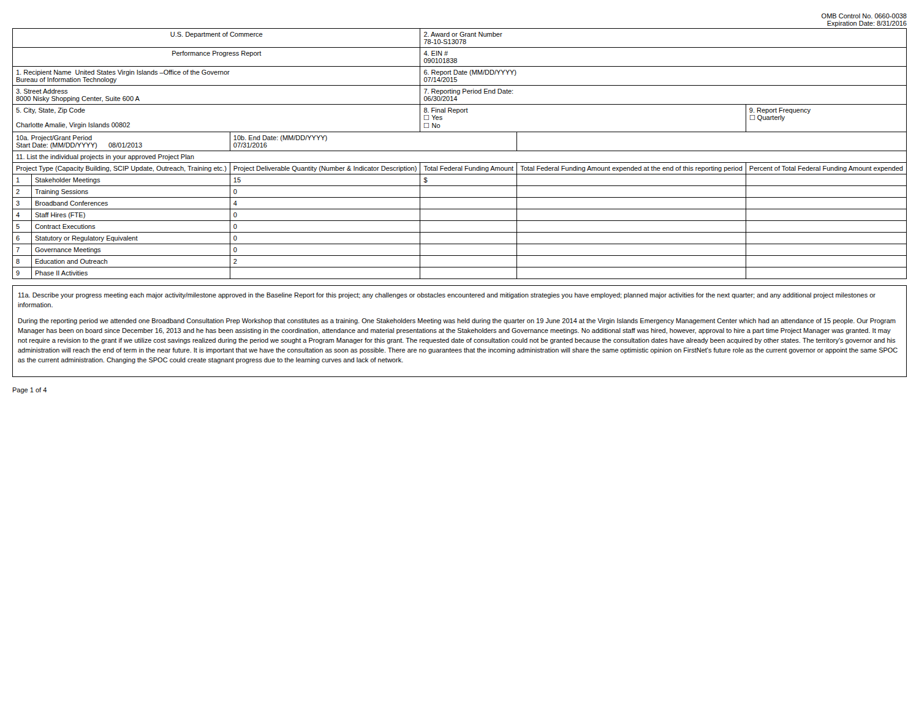OMB Control No. 0660-0038
Expiration Date: 8/31/2016
| U.S. Department of Commerce | 2. Award or Grant Number 78-10-S13078 |
| Performance Progress Report | 4. EIN # 090101838 |
| 1. Recipient Name United States Virgin Islands –Office of the Governor Bureau of Information Technology | 6. Report Date (MM/DD/YYYY) 07/14/2015 |
| 3. Street Address 8000 Nisky Shopping Center, Suite 600 A | 7. Reporting Period End Date: 06/30/2014 |
| 5. City, State, Zip Code Charlotte Amalie, Virgin Islands 00802 | 8. Final Report ☐ Yes ☐ No | 9. Report Frequency ☐ Quarterly |
| 10a. Project/Grant Period Start Date: (MM/DD/YYYY) 08/01/2013 | 10b. End Date: (MM/DD/YYYY) 07/31/2016 | |
| 11. List the individual projects in your approved Project Plan |
| Project Type (Capacity Building, SCIP Update, Outreach, Training etc.) | Project Deliverable Quantity (Number & Indicator Description) | Total Federal Funding Amount | Total Federal Funding Amount expended at the end of this reporting period | Percent of Total Federal Funding Amount expended |
| 1 | Stakeholder Meetings | 15 | $ | | |
| 2 | Training Sessions | 0 | | | |
| 3 | Broadband Conferences | 4 | | | |
| 4 | Staff Hires (FTE) | 0 | | | |
| 5 | Contract Executions | 0 | | | |
| 6 | Statutory or Regulatory Equivalent | 0 | | | |
| 7 | Governance Meetings | 0 | | | |
| 8 | Education and Outreach | 2 | | | |
| 9 | Phase II Activities | | | | |
11a. Describe your progress meeting each major activity/milestone approved in the Baseline Report for this project; any challenges or obstacles encountered and mitigation strategies you have employed; planned major activities for the next quarter; and any additional project milestones or information.
During the reporting period we attended one Broadband Consultation Prep Workshop that constitutes as a training. One Stakeholders Meeting was held during the quarter on 19 June 2014 at the Virgin Islands Emergency Management Center which had an attendance of 15 people. Our Program Manager has been on board since December 16, 2013 and he has been assisting in the coordination, attendance and material presentations at the Stakeholders and Governance meetings. No additional staff was hired, however, approval to hire a part time Project Manager was granted. It may not require a revision to the grant if we utilize cost savings realized during the period we sought a Program Manager for this grant. The requested date of consultation could not be granted because the consultation dates have already been acquired by other states. The territory's governor and his administration will reach the end of term in the near future. It is important that we have the consultation as soon as possible. There are no guarantees that the incoming administration will share the same optimistic opinion on FirstNet's future role as the current governor or appoint the same SPOC as the current administration. Changing the SPOC could create stagnant progress due to the learning curves and lack of network.
Page 1 of 4